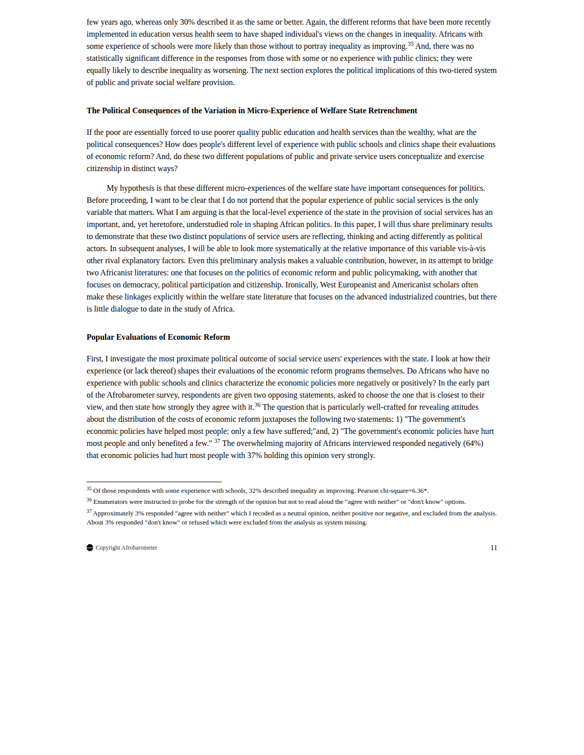few years ago, whereas only 30% described it as the same or better. Again, the different reforms that have been more recently implemented in education versus health seem to have shaped individual's views on the changes in inequality. Africans with some experience of schools were more likely than those without to portray inequality as improving.35 And, there was no statistically significant difference in the responses from those with some or no experience with public clinics; they were equally likely to describe inequality as worsening. The next section explores the political implications of this two-tiered system of public and private social welfare provision.
The Political Consequences of the Variation in Micro-Experience of Welfare State Retrenchment
If the poor are essentially forced to use poorer quality public education and health services than the wealthy, what are the political consequences? How does people's different level of experience with public schools and clinics shape their evaluations of economic reform? And, do these two different populations of public and private service users conceptualize and exercise citizenship in distinct ways?
My hypothesis is that these different micro-experiences of the welfare state have important consequences for politics. Before proceeding, I want to be clear that I do not portend that the popular experience of public social services is the only variable that matters. What I am arguing is that the local-level experience of the state in the provision of social services has an important, and, yet heretofore, understudied role in shaping African politics. In this paper, I will thus share preliminary results to demonstrate that these two distinct populations of service users are reflecting, thinking and acting differently as political actors. In subsequent analyses, I will be able to look more systematically at the relative importance of this variable vis-à-vis other rival explanatory factors. Even this preliminary analysis makes a valuable contribution, however, in its attempt to bridge two Africanist literatures: one that focuses on the politics of economic reform and public policymaking, with another that focuses on democracy, political participation and citizenship. Ironically, West Europeanist and Americanist scholars often make these linkages explicitly within the welfare state literature that focuses on the advanced industrialized countries, but there is little dialogue to date in the study of Africa.
Popular Evaluations of Economic Reform
First, I investigate the most proximate political outcome of social service users' experiences with the state. I look at how their experience (or lack thereof) shapes their evaluations of the economic reform programs themselves. Do Africans who have no experience with public schools and clinics characterize the economic policies more negatively or positively? In the early part of the Afrobarometer survey, respondents are given two opposing statements, asked to choose the one that is closest to their view, and then state how strongly they agree with it.36 The question that is particularly well-crafted for revealing attitudes about the distribution of the costs of economic reform juxtaposes the following two statements: 1) "The government's economic policies have helped most people; only a few have suffered;"and, 2) "The government's economic policies have hurt most people and only benefited a few." 37 The overwhelming majority of Africans interviewed responded negatively (64%) that economic policies had hurt most people with 37% holding this opinion very strongly.
35 Of those respondents with some experience with schools, 32% described inequality as improving. Pearson chi-square=6.36*.
36 Enumerators were instructed to probe for the strength of the opinion but not to read aloud the "agree with neither" or "don't know" options.
37 Approximately 3% responded "agree with neither" which I recoded as a neutral opinion, neither positive nor negative, and excluded from the analysis. About 3% responded "don't know" or refused which were excluded from the analysis as system missing.
Copyright Afrobarometer 11